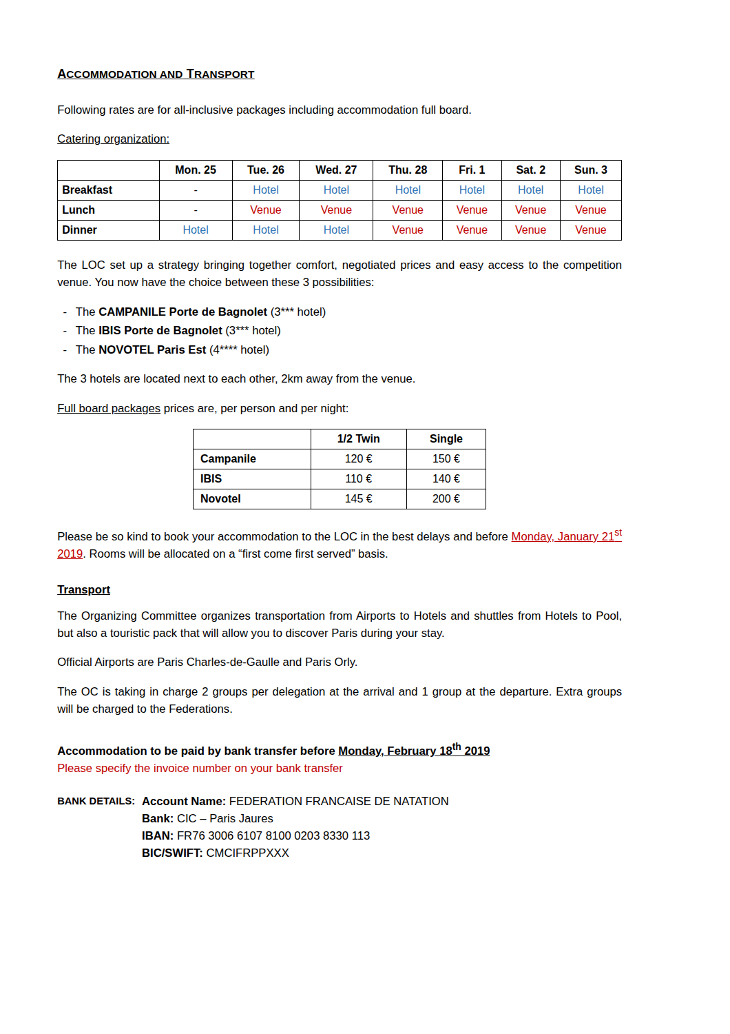ACCOMMODATION AND TRANSPORT
Following rates are for all-inclusive packages including accommodation full board.
Catering organization:
| | Mon. 25 | Tue. 26 | Wed. 27 | Thu. 28 | Fri. 1 | Sat. 2 | Sun. 3 |
| --- | --- | --- | --- | --- | --- | --- | --- |
| Breakfast | - | Hotel | Hotel | Hotel | Hotel | Hotel | Hotel |
| Lunch | - | Venue | Venue | Venue | Venue | Venue | Venue |
| Dinner | Hotel | Hotel | Hotel | Venue | Venue | Venue | Venue |
The LOC set up a strategy bringing together comfort, negotiated prices and easy access to the competition venue. You now have the choice between these 3 possibilities:
The CAMPANILE Porte de Bagnolet (3*** hotel)
The IBIS Porte de Bagnolet (3*** hotel)
The NOVOTEL Paris Est (4**** hotel)
The 3 hotels are located next to each other, 2km away from the venue.
Full board packages prices are, per person and per night:
| | 1/2 Twin | Single |
| --- | --- | --- |
| Campanile | 120 € | 150 € |
| IBIS | 110 € | 140 € |
| Novotel | 145 € | 200 € |
Please be so kind to book your accommodation to the LOC in the best delays and before Monday, January 21st 2019. Rooms will be allocated on a “first come first served” basis.
Transport
The Organizing Committee organizes transportation from Airports to Hotels and shuttles from Hotels to Pool, but also a touristic pack that will allow you to discover Paris during your stay.
Official Airports are Paris Charles-de-Gaulle and Paris Orly.
The OC is taking in charge 2 groups per delegation at the arrival and 1 group at the departure. Extra groups will be charged to the Federations.
Accommodation to be paid by bank transfer before Monday, February 18th 2019
Please specify the invoice number on your bank transfer
Bank Details:
Account Name: FEDERATION FRANCAISE DE NATATION
Bank: CIC – Paris Jaures
IBAN: FR76 3006 6107 8100 0203 8330 113
BIC/SWIFT: CMCIFRPPXXX